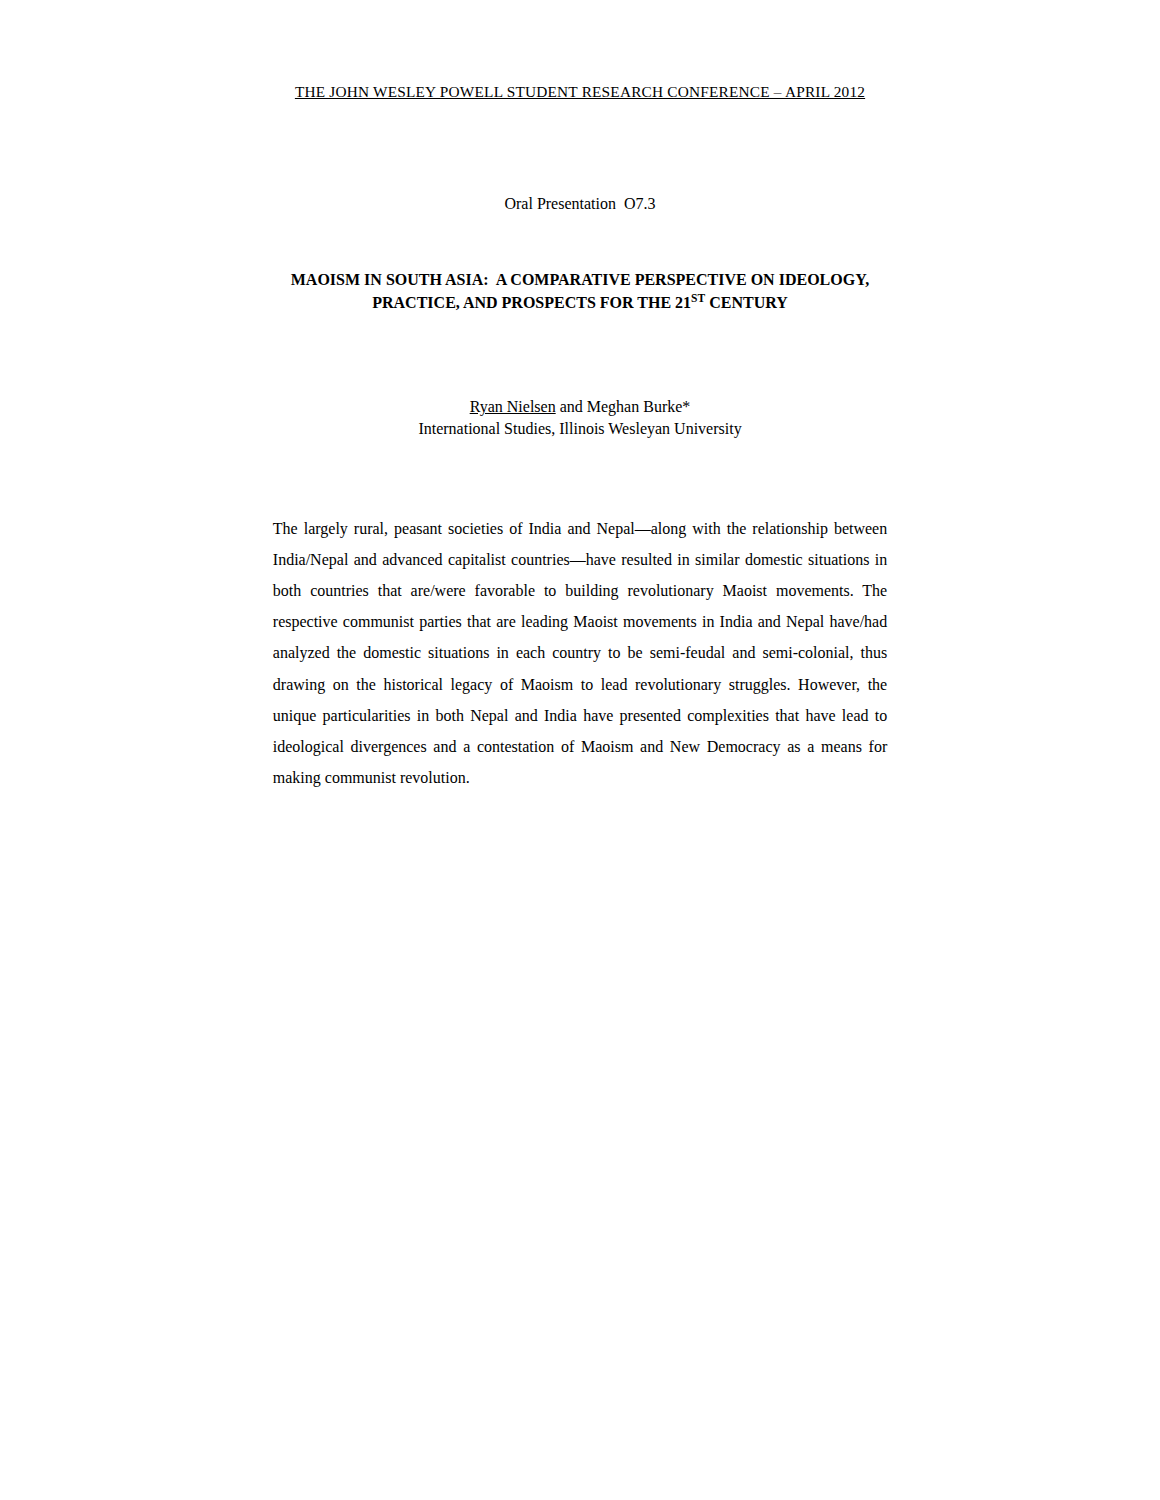THE JOHN WESLEY POWELL STUDENT RESEARCH CONFERENCE – APRIL 2012
Oral Presentation O7.3
Maoism in South Asia: A Comparative Perspective on Ideology, Practice, and Prospects for the 21st Century
Ryan Nielsen and Meghan Burke*
International Studies, Illinois Wesleyan University
The largely rural, peasant societies of India and Nepal—along with the relationship between India/Nepal and advanced capitalist countries—have resulted in similar domestic situations in both countries that are/were favorable to building revolutionary Maoist movements. The respective communist parties that are leading Maoist movements in India and Nepal have/had analyzed the domestic situations in each country to be semi-feudal and semi-colonial, thus drawing on the historical legacy of Maoism to lead revolutionary struggles. However, the unique particularities in both Nepal and India have presented complexities that have lead to ideological divergences and a contestation of Maoism and New Democracy as a means for making communist revolution.